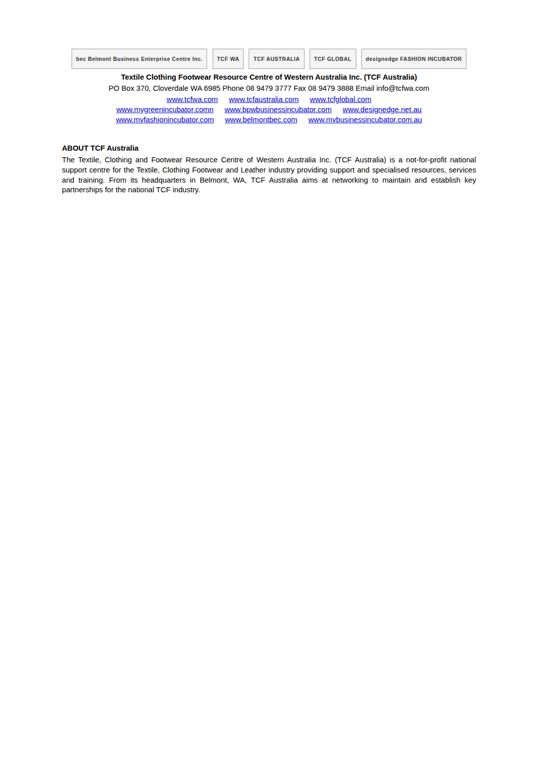bec Belmont Business Enterprise Centre Inc. TCF WA TCF AUSTRALIA TCF GLOBAL designedge FASHION INCUBATOR
Textile Clothing Footwear Resource Centre of Western Australia Inc. (TCF Australia)
PO Box 370, Cloverdale WA 6985 Phone 08 9479 3777 Fax 08 9479 3888 Email info@tcfwa.com
www.tcfwa.com www.tcfaustralia.com www.tcfglobal.com www.mygreenincubator.comn www.bpwbusinessincubator.com www.designedge.net.au www.myfashionincubator.com www.belmontbec.com www.mybusinessincubator.com.au
ABOUT TCF Australia
The Textile, Clothing and Footwear Resource Centre of Western Australia Inc. (TCF Australia) is a not-for-profit national support centre for the Textile, Clothing Footwear and Leather industry providing support and specialised resources, services and training. From its headquarters in Belmont, WA, TCF Australia aims at networking to maintain and establish key partnerships for the national TCF industry.